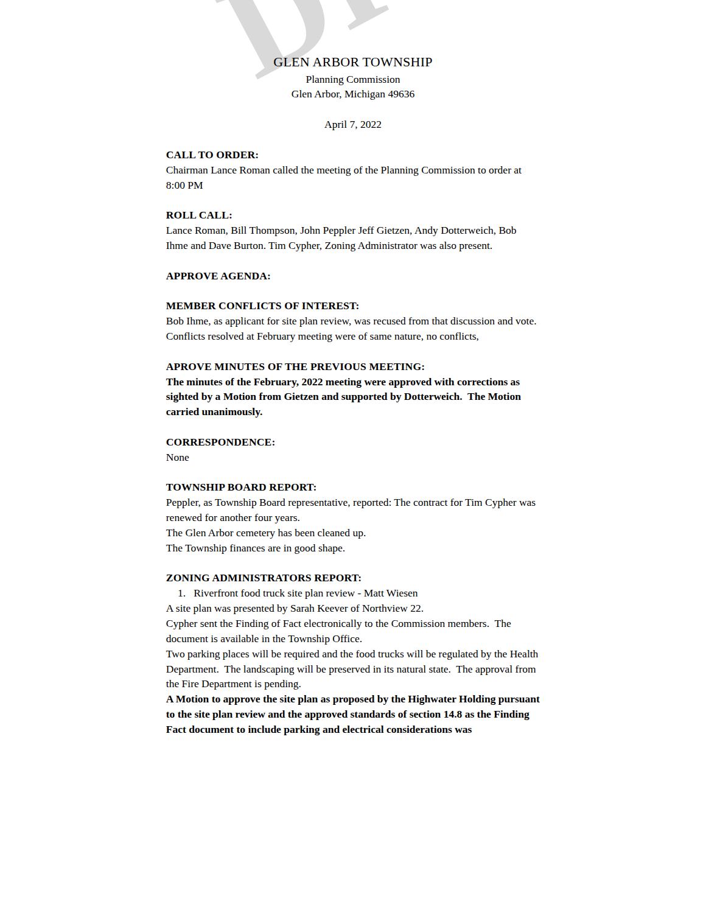DRAFT
GLEN ARBOR TOWNSHIP
Planning Commission
Glen Arbor, Michigan 49636
April 7, 2022
CALL TO ORDER:
Chairman Lance Roman called the meeting of the Planning Commission to order at 8:00 PM
ROLL CALL:
Lance Roman, Bill Thompson, John Peppler Jeff Gietzen, Andy Dotterweich, Bob Ihme and Dave Burton. Tim Cypher, Zoning Administrator was also present.
APPROVE AGENDA:
MEMBER CONFLICTS OF INTEREST:
Bob Ihme, as applicant for site plan review, was recused from that discussion and vote. Conflicts resolved at February meeting were of same nature, no conflicts,
APROVE MINUTES OF THE PREVIOUS MEETING:
The minutes of the February, 2022 meeting were approved with corrections as sighted by a Motion from Gietzen and supported by Dotterweich. The Motion carried unanimously.
CORRESPONDENCE:
None
TOWNSHIP BOARD REPORT:
Peppler, as Township Board representative, reported: The contract for Tim Cypher was renewed for another four years.
The Glen Arbor cemetery has been cleaned up.
The Township finances are in good shape.
ZONING ADMINISTRATORS REPORT:
1. Riverfront food truck site plan review - Matt Wiesen
A site plan was presented by Sarah Keever of Northview 22.
Cypher sent the Finding of Fact electronically to the Commission members. The document is available in the Township Office.
Two parking places will be required and the food trucks will be regulated by the Health Department. The landscaping will be preserved in its natural state. The approval from the Fire Department is pending.
A Motion to approve the site plan as proposed by the Highwater Holding pursuant to the site plan review and the approved standards of section 14.8 as the Finding Fact document to include parking and electrical considerations was